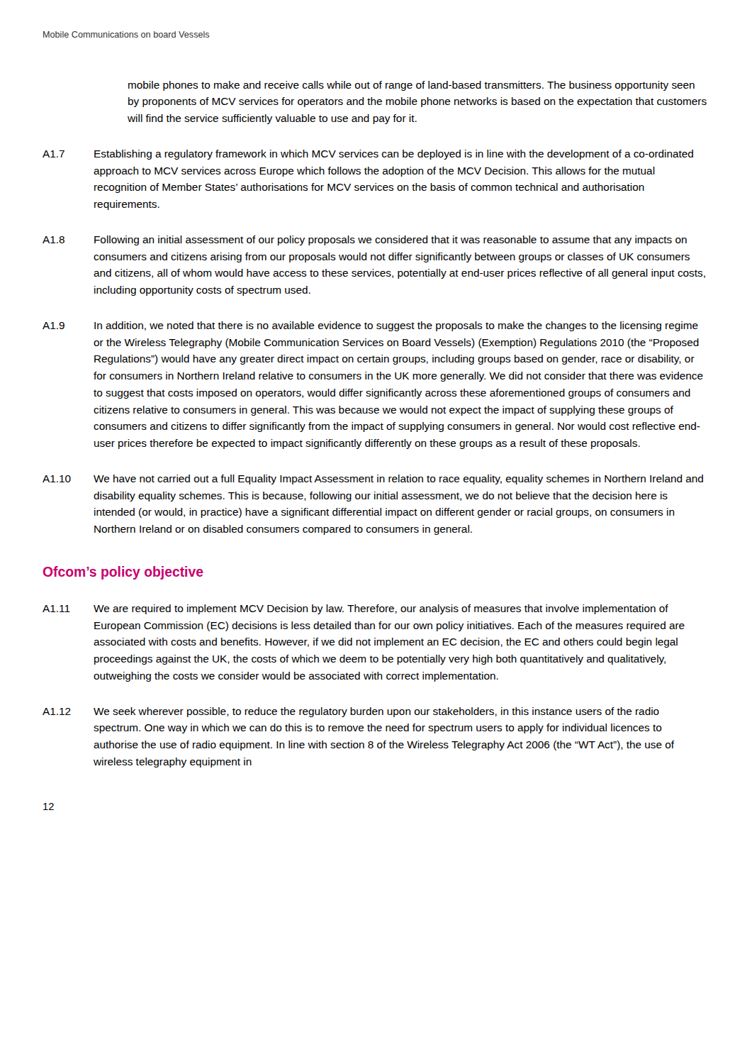Mobile Communications on board Vessels
mobile phones to make and receive calls while out of range of land-based transmitters. The business opportunity seen by proponents of MCV services for operators and the mobile phone networks is based on the expectation that customers will find the service sufficiently valuable to use and pay for it.
A1.7
Establishing a regulatory framework in which MCV services can be deployed is in line with the development of a co-ordinated approach to MCV services across Europe which follows the adoption of the MCV Decision. This allows for the mutual recognition of Member States’ authorisations for MCV services on the basis of common technical and authorisation requirements.
A1.8
Following an initial assessment of our policy proposals we considered that it was reasonable to assume that any impacts on consumers and citizens arising from our proposals would not differ significantly between groups or classes of UK consumers and citizens, all of whom would have access to these services, potentially at end-user prices reflective of all general input costs, including opportunity costs of spectrum used.
A1.9
In addition, we noted that there is no available evidence to suggest the proposals to make the changes to the licensing regime or the Wireless Telegraphy (Mobile Communication Services on Board Vessels) (Exemption) Regulations 2010 (the “Proposed Regulations”) would have any greater direct impact on certain groups, including groups based on gender, race or disability, or for consumers in Northern Ireland relative to consumers in the UK more generally. We did not consider that there was evidence to suggest that costs imposed on operators, would differ significantly across these aforementioned groups of consumers and citizens relative to consumers in general. This was because we would not expect the impact of supplying these groups of consumers and citizens to differ significantly from the impact of supplying consumers in general. Nor would cost reflective end-user prices therefore be expected to impact significantly differently on these groups as a result of these proposals.
A1.10
We have not carried out a full Equality Impact Assessment in relation to race equality, equality schemes in Northern Ireland and disability equality schemes. This is because, following our initial assessment, we do not believe that the decision here is intended (or would, in practice) have a significant differential impact on different gender or racial groups, on consumers in Northern Ireland or on disabled consumers compared to consumers in general.
Ofcom’s policy objective
A1.11
We are required to implement MCV Decision by law. Therefore, our analysis of measures that involve implementation of European Commission (EC) decisions is less detailed than for our own policy initiatives. Each of the measures required are associated with costs and benefits. However, if we did not implement an EC decision, the EC and others could begin legal proceedings against the UK, the costs of which we deem to be potentially very high both quantitatively and qualitatively, outweighing the costs we consider would be associated with correct implementation.
A1.12
We seek wherever possible, to reduce the regulatory burden upon our stakeholders, in this instance users of the radio spectrum. One way in which we can do this is to remove the need for spectrum users to apply for individual licences to authorise the use of radio equipment. In line with section 8 of the Wireless Telegraphy Act 2006 (the “WT Act”), the use of wireless telegraphy equipment in
12